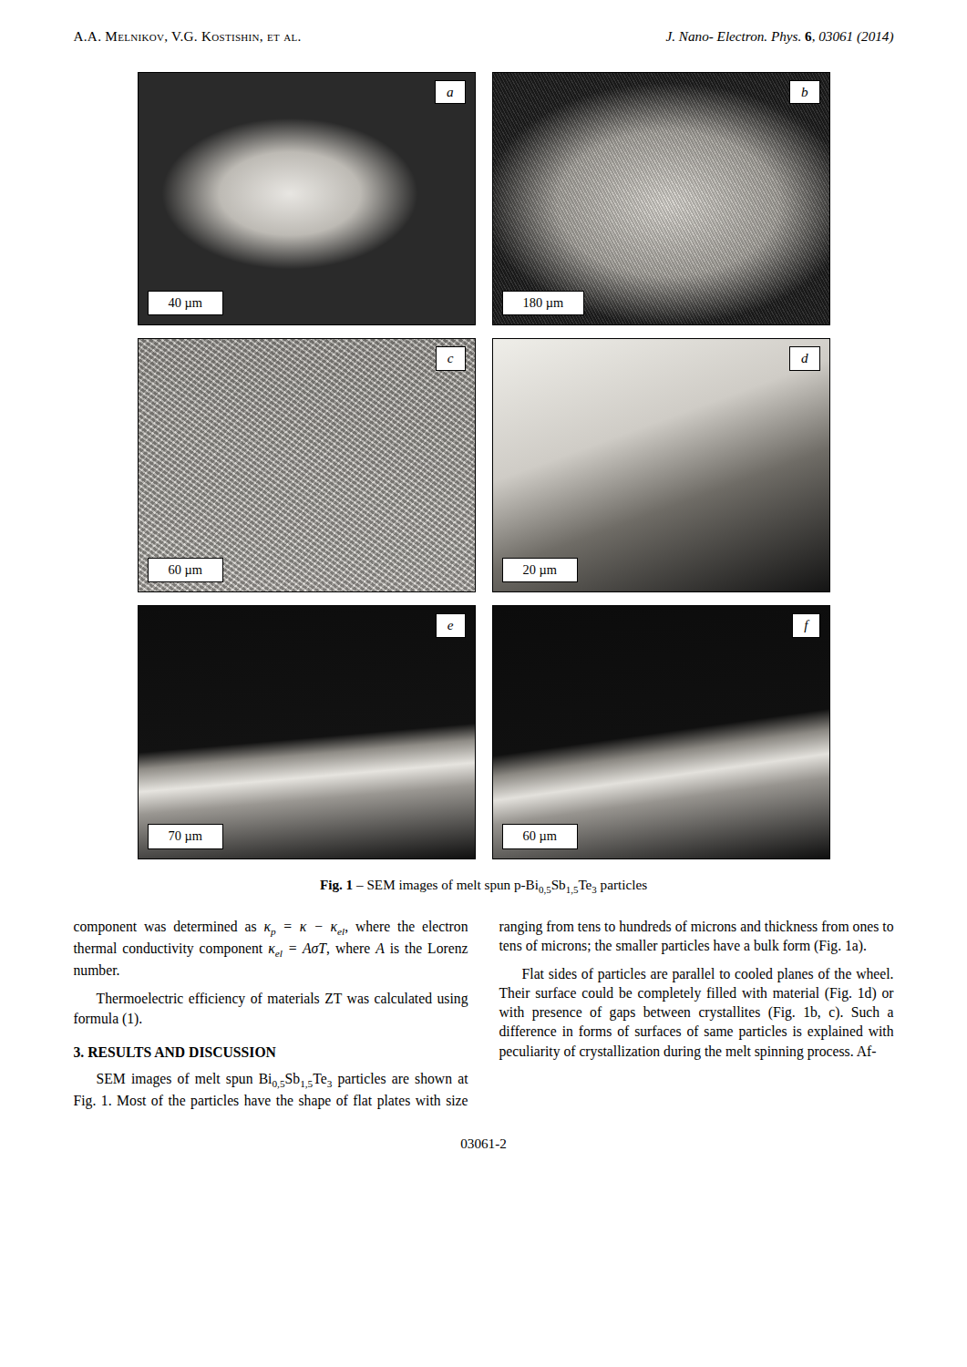A.A. Melnikov, V.G. Kostishin, et al.
J. Nano- Electron. Phys. 6, 03061 (2014)
a
40 µm
b
180 µm
c
60 µm
d
20 µm
e
70 µm
f
60 µm
Fig. 1 – SEM images of melt spun p-Bi0,5Sb1,5Te3 particles
component was determined as κp = κ − κel, where the electron thermal conductivity component κel = AσT, where A is the Lorenz number.
Thermoelectric efficiency of materials ZT was calculated using formula (1).
3. RESULTS AND DISCUSSION
SEM images of melt spun Bi0,5Sb1,5Te3 particles are shown at Fig. 1. Most of the particles have the shape of flat plates with size ranging from tens to hundreds of microns and thickness from ones to tens of microns; the smaller particles have a bulk form (Fig. 1a).
Flat sides of particles are parallel to cooled planes of the wheel. Their surface could be completely filled with material (Fig. 1d) or with presence of gaps between crystallites (Fig. 1b, c). Such a difference in forms of surfaces of same particles is explained with peculiarity of crystallization during the melt spinning process. Af-
03061-2